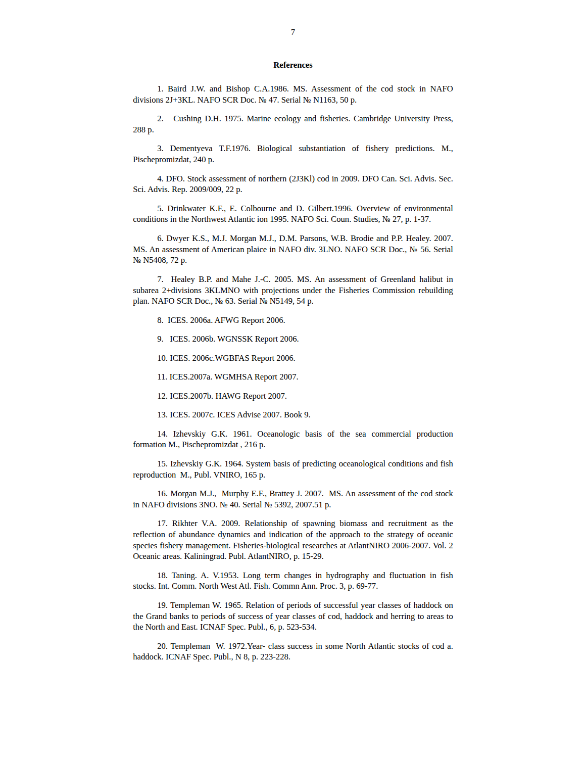7
References
1. Baird J.W. and Bishop C.A.1986. MS. Assessment of the cod stock in NAFO divisions 2J+3KL. NAFO SCR Doc. № 47. Serial № N1163, 50 p.
2. Cushing D.H. 1975. Marine ecology and fisheries. Cambridge University Press, 288 p.
3. Dementyeva T.F.1976. Biological substantiation of fishery predictions. M., Pischepromizdat, 240 p.
4. DFO. Stock assessment of northern (2J3Kl) cod in 2009. DFO Can. Sci. Advis. Sec. Sci. Advis. Rep. 2009/009, 22 p.
5. Drinkwater K.F., E. Colbourne and D. Gilbert.1996. Overview of environmental conditions in the Northwest Atlantic ion 1995. NAFO Sci. Coun. Studies, № 27, p. 1-37.
6. Dwyer K.S., M.J. Morgan M.J., D.M. Parsons, W.B. Brodie and P.P. Healey. 2007. MS. An assessment of American plaice in NAFO div. 3LNO. NAFO SCR Doc., № 56. Serial № N5408, 72 p.
7. Healey B.P. and Mahe J.-C. 2005. MS. An assessment of Greenland halibut in subarea 2+divisions 3KLMNO with projections under the Fisheries Commission rebuilding plan. NAFO SCR Doc., № 63. Serial № N5149, 54 p.
8. ICES. 2006a. AFWG Report 2006.
9. ICES. 2006b. WGNSSK Report 2006.
10. ICES. 2006c.WGBFAS Report 2006.
11. ICES.2007a. WGMHSA Report 2007.
12. ICES.2007b. HAWG Report 2007.
13. ICES. 2007c. ICES Advise 2007. Book 9.
14. Izhevskiy G.K. 1961. Oceanologic basis of the sea commercial production formation M., Pischepromizdat , 216 p.
15. Izhevskiy G.K. 1964. System basis of predicting oceanological conditions and fish reproduction M., Publ. VNIRO, 165 p.
16. Morgan M.J., Murphy E.F., Brattey J. 2007. MS. An assessment of the cod stock in NAFO divisions 3NO. № 40. Serial № 5392, 2007.51 p.
17. Rikhter V.A. 2009. Relationship of spawning biomass and recruitment as the reflection of abundance dynamics and indication of the approach to the strategy of oceanic species fishery management. Fisheries-biological researches at AtlantNIRO 2006-2007. Vol. 2 Oceanic areas. Kaliningrad. Publ. AtlantNIRO, p. 15-29.
18. Taning. A. V.1953. Long term changes in hydrography and fluctuation in fish stocks. Int. Comm. North West Atl. Fish. Commn Ann. Proc. 3, p. 69-77.
19. Templeman W. 1965. Relation of periods of successful year classes of haddock on the Grand banks to periods of success of year classes of cod, haddock and herring to areas to the North and East. ICNAF Spec. Publ., 6, p. 523-534.
20. Templeman W. 1972.Year- class success in some North Atlantic stocks of cod a. haddock. ICNAF Spec. Publ., N 8, p. 223-228.